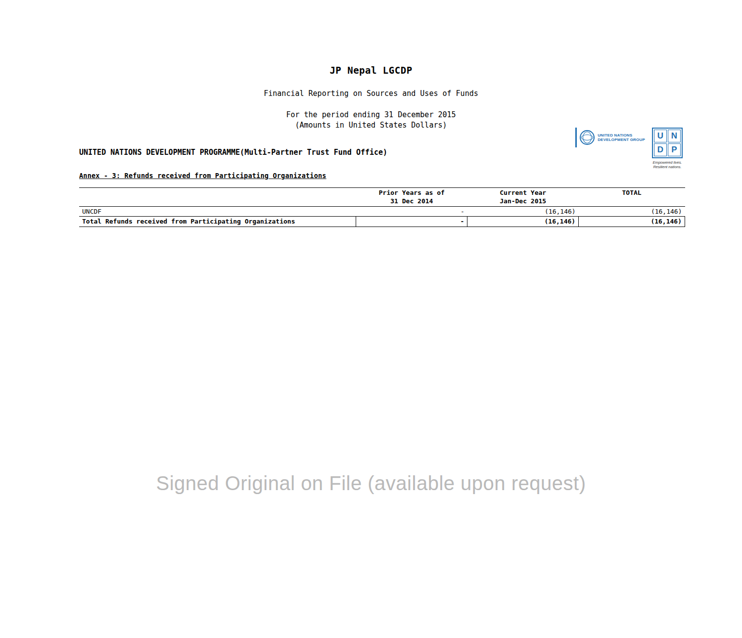UNITED NATIONS
DEVELOPMENT GROUP
UN DP
Empowered lives.
Resilient nations.
JP Nepal LGCDP
Financial Reporting on Sources and Uses of Funds
For the period ending 31 December 2015
(Amounts in United States Dollars)
UNITED NATIONS DEVELOPMENT PROGRAMME(Multi-Partner Trust Fund Office)
Annex - 3: Refunds received from Participating Organizations
| | Prior Years as of | Current Year | TOTAL |
| --- | --- | --- | --- |
| | 31 Dec 2014 | Jan-Dec 2015 | |
| UNCDF | - | (16,146) | (16,146) |
| Total Refunds received from Participating Organizations | - | (16,146) | (16,146) |
Signed Original on File (available upon request)